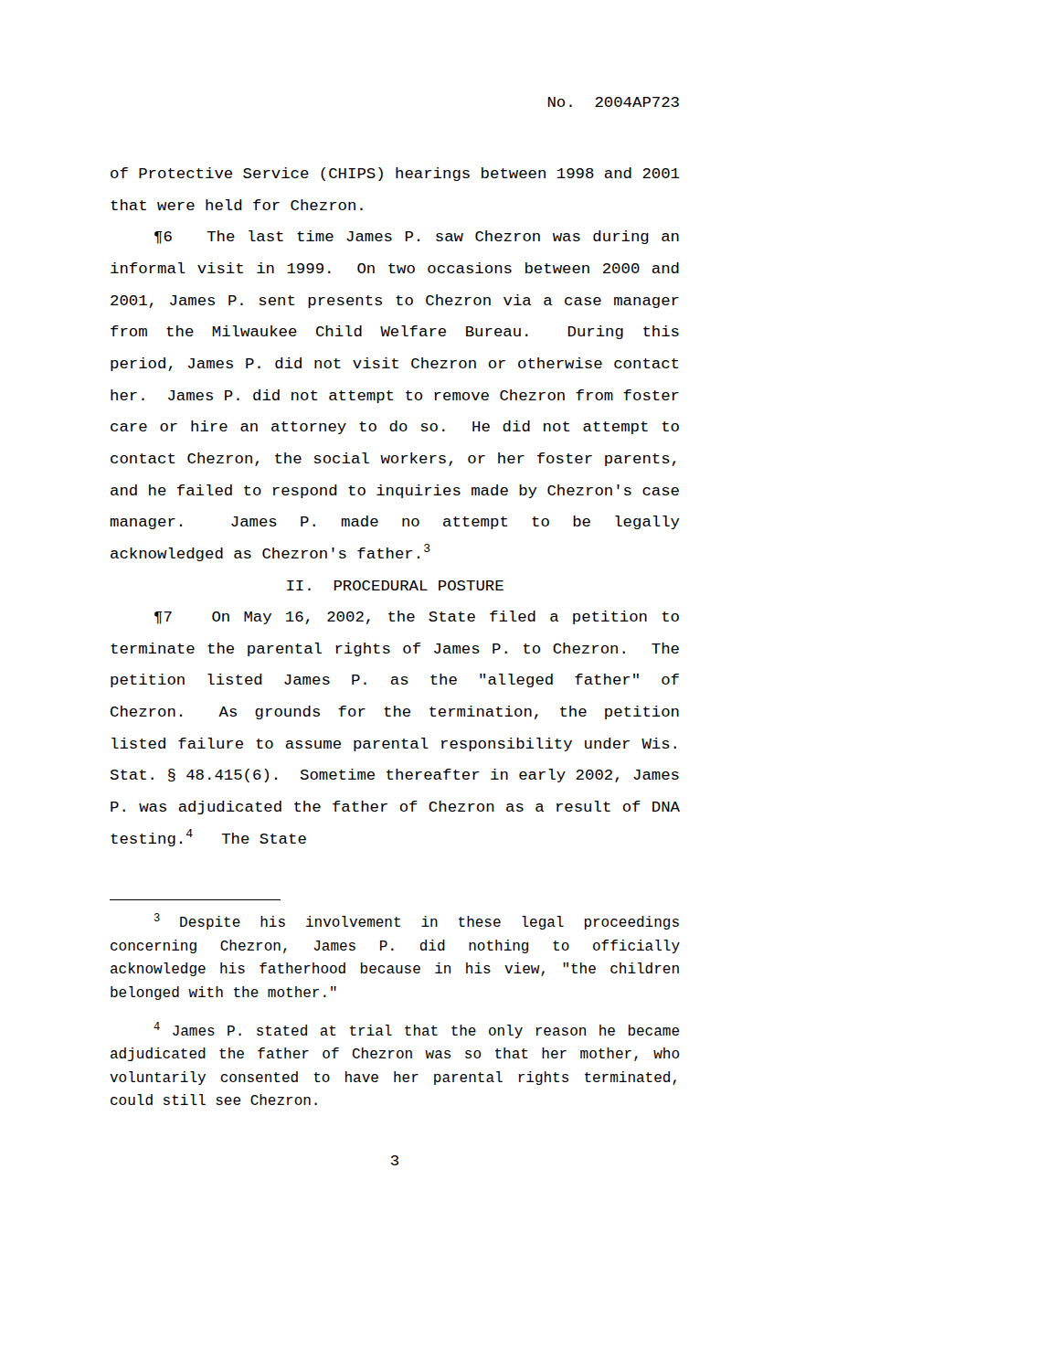No. 2004AP723
of Protective Service (CHIPS) hearings between 1998 and 2001 that were held for Chezron.
¶6 The last time James P. saw Chezron was during an informal visit in 1999. On two occasions between 2000 and 2001, James P. sent presents to Chezron via a case manager from the Milwaukee Child Welfare Bureau. During this period, James P. did not visit Chezron or otherwise contact her. James P. did not attempt to remove Chezron from foster care or hire an attorney to do so. He did not attempt to contact Chezron, the social workers, or her foster parents, and he failed to respond to inquiries made by Chezron's case manager. James P. made no attempt to be legally acknowledged as Chezron's father.3
II. PROCEDURAL POSTURE
¶7 On May 16, 2002, the State filed a petition to terminate the parental rights of James P. to Chezron. The petition listed James P. as the "alleged father" of Chezron. As grounds for the termination, the petition listed failure to assume parental responsibility under Wis. Stat. § 48.415(6). Sometime thereafter in early 2002, James P. was adjudicated the father of Chezron as a result of DNA testing.4 The State
3 Despite his involvement in these legal proceedings concerning Chezron, James P. did nothing to officially acknowledge his fatherhood because in his view, "the children belonged with the mother."
4 James P. stated at trial that the only reason he became adjudicated the father of Chezron was so that her mother, who voluntarily consented to have her parental rights terminated, could still see Chezron.
3